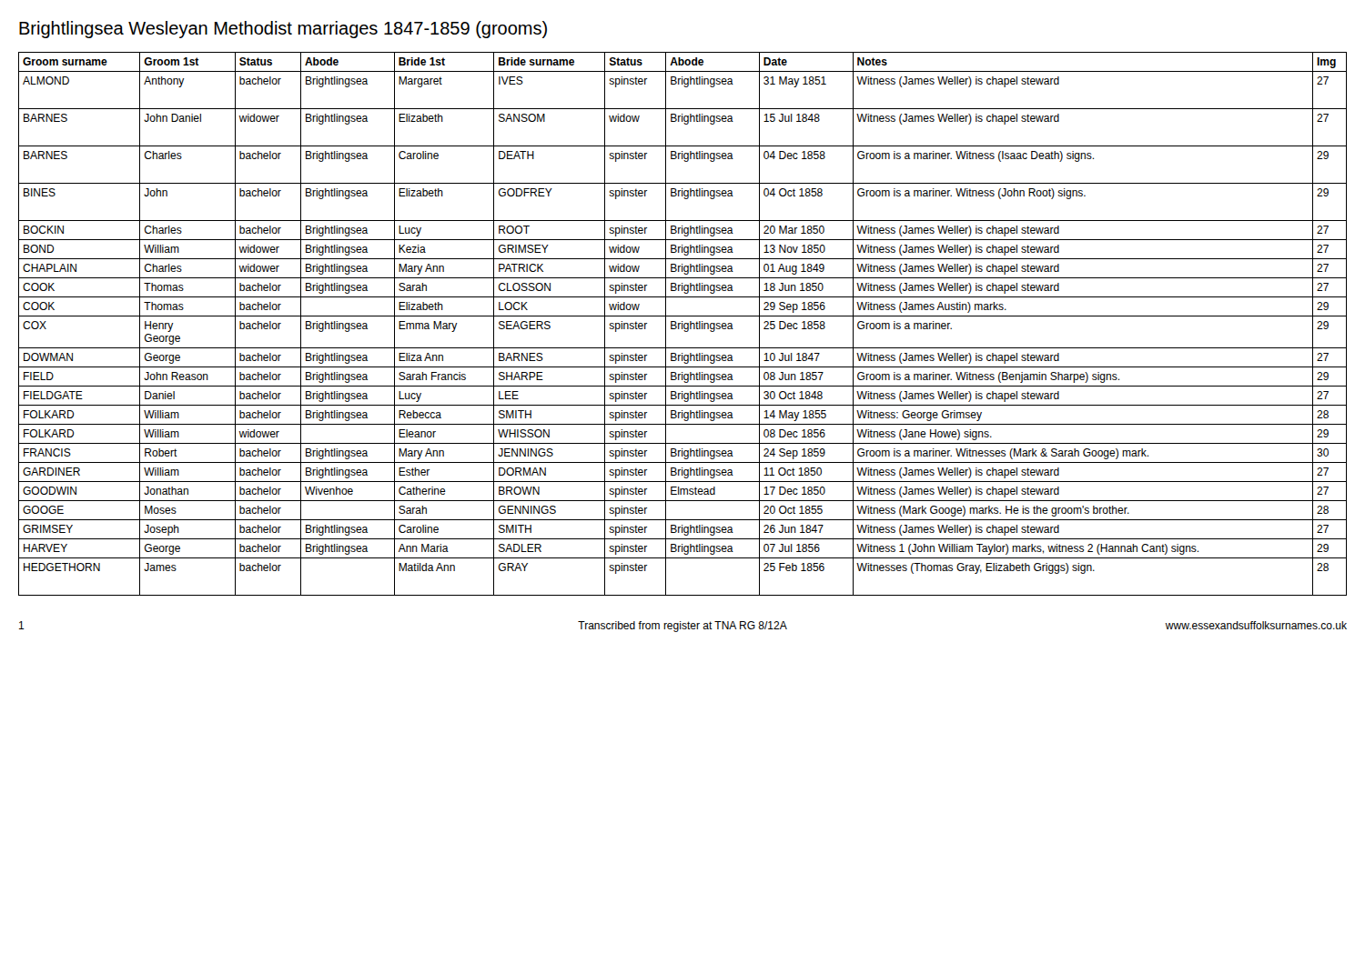Brightlingsea Wesleyan Methodist marriages 1847-1859 (grooms)
| Groom surname | Groom 1st | Status | Abode | Bride 1st | Bride surname | Status | Abode | Date | Notes | Img |
| --- | --- | --- | --- | --- | --- | --- | --- | --- | --- | --- |
| ALMOND | Anthony | bachelor | Brightlingsea | Margaret | IVES | spinster | Brightlingsea | 31 May 1851 | Witness (James Weller) is chapel steward | 27 |
| BARNES | John Daniel | widower | Brightlingsea | Elizabeth | SANSOM | widow | Brightlingsea | 15 Jul 1848 | Witness (James Weller) is chapel steward | 27 |
| BARNES | Charles | bachelor | Brightlingsea | Caroline | DEATH | spinster | Brightlingsea | 04 Dec 1858 | Groom is a mariner. Witness (Isaac Death) signs. | 29 |
| BINES | John | bachelor | Brightlingsea | Elizabeth | GODFREY | spinster | Brightlingsea | 04 Oct 1858 | Groom is a mariner. Witness (John Root) signs. | 29 |
| BOCKIN | Charles | bachelor | Brightlingsea | Lucy | ROOT | spinster | Brightlingsea | 20 Mar 1850 | Witness (James Weller) is chapel steward | 27 |
| BOND | William | widower | Brightlingsea | Kezia | GRIMSEY | widow | Brightlingsea | 13 Nov 1850 | Witness (James Weller) is chapel steward | 27 |
| CHAPLAIN | Charles | widower | Brightlingsea | Mary Ann | PATRICK | widow | Brightlingsea | 01 Aug 1849 | Witness (James Weller) is chapel steward | 27 |
| COOK | Thomas | bachelor | Brightlingsea | Sarah | CLOSSON | spinster | Brightlingsea | 18 Jun 1850 | Witness (James Weller) is chapel steward | 27 |
| COOK | Thomas | bachelor | | Elizabeth | LOCK | widow | | 29 Sep 1856 | Witness (James Austin) marks. | 29 |
| COX | Henry George | bachelor | Brightlingsea | Emma Mary | SEAGERS | spinster | Brightlingsea | 25 Dec 1858 | Groom is a mariner. | 29 |
| DOWMAN | George | bachelor | Brightlingsea | Eliza Ann | BARNES | spinster | Brightlingsea | 10 Jul 1847 | Witness (James Weller) is chapel steward | 27 |
| FIELD | John Reason | bachelor | Brightlingsea | Sarah Francis | SHARPE | spinster | Brightlingsea | 08 Jun 1857 | Groom is a mariner. Witness (Benjamin Sharpe) signs. | 29 |
| FIELDGATE | Daniel | bachelor | Brightlingsea | Lucy | LEE | spinster | Brightlingsea | 30 Oct 1848 | Witness (James Weller) is chapel steward | 27 |
| FOLKARD | William | bachelor | Brightlingsea | Rebecca | SMITH | spinster | Brightlingsea | 14 May 1855 | Witness: George Grimsey | 28 |
| FOLKARD | William | widower | | Eleanor | WHISSON | spinster | | 08 Dec 1856 | Witness (Jane Howe) signs. | 29 |
| FRANCIS | Robert | bachelor | Brightlingsea | Mary Ann | JENNINGS | spinster | Brightlingsea | 24 Sep 1859 | Groom is a mariner. Witnesses (Mark & Sarah Googe) mark. | 30 |
| GARDINER | William | bachelor | Brightlingsea | Esther | DORMAN | spinster | Brightlingsea | 11 Oct 1850 | Witness (James Weller) is chapel steward | 27 |
| GOODWIN | Jonathan | bachelor | Wivenhoe | Catherine | BROWN | spinster | Elmstead | 17 Dec 1850 | Witness (James Weller) is chapel steward | 27 |
| GOOGE | Moses | bachelor | | Sarah | GENNINGS | spinster | | 20 Oct 1855 | Witness (Mark Googe) marks. He is the groom's brother. | 28 |
| GRIMSEY | Joseph | bachelor | Brightlingsea | Caroline | SMITH | spinster | Brightlingsea | 26 Jun 1847 | Witness (James Weller) is chapel steward | 27 |
| HARVEY | George | bachelor | Brightlingsea | Ann Maria | SADLER | spinster | Brightlingsea | 07 Jul 1856 | Witness 1 (John William Taylor) marks, witness 2 (Hannah Cant) signs. | 29 |
| HEDGETHORN | James | bachelor | | Matilda Ann | GRAY | spinster | | 25 Feb 1856 | Witnesses (Thomas Gray, Elizabeth Griggs) sign. | 28 |
1
Transcribed from register at TNA RG 8/12A
www.essexandsuffolksurnames.co.uk